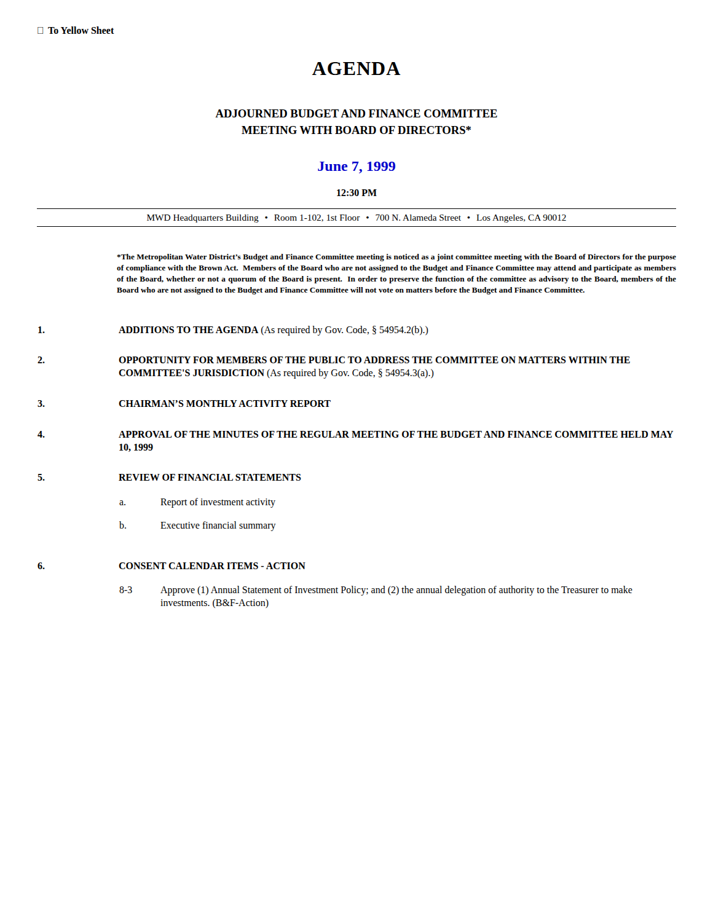To Yellow Sheet
AGENDA
ADJOURNED BUDGET AND FINANCE COMMITTEE
MEETING WITH BOARD OF DIRECTORS*
June 7, 1999
12:30 PM
MWD Headquarters Building • Room 1-102, 1st Floor • 700 N. Alameda Street • Los Angeles, CA 90012
*The Metropolitan Water District’s Budget and Finance Committee meeting is noticed as a joint committee meeting with the Board of Directors for the purpose of compliance with the Brown Act. Members of the Board who are not assigned to the Budget and Finance Committee may attend and participate as members of the Board, whether or not a quorum of the Board is present. In order to preserve the function of the committee as advisory to the Board, members of the Board who are not assigned to the Budget and Finance Committee will not vote on matters before the Budget and Finance Committee.
| 1. | Additions to the Agenda (As required by Gov. Code, § 54954.2(b).) |
| 2. | Opportunity for Members of the Public to Address the Committee on Matters Within the Committee's Jurisdiction (As required by Gov. Code, § 54954.3(a).) |
| 3. | Chairman’s Monthly Activity Report |
| 4. | Approval of the Minutes of the Regular Meeting of the Budget and Finance Committee Held May 10, 1999 |
| 5. | Review of Financial Statements / a. / Report of investment activity / / b. / Executive financial summary / |
| 6. | Consent Calendar Items - Action / 8-3 / Approve (1) Annual Statement of Investment Policy; and (2) the annual delegation of authority to the Treasurer to make investments. (B&F-Action) / |